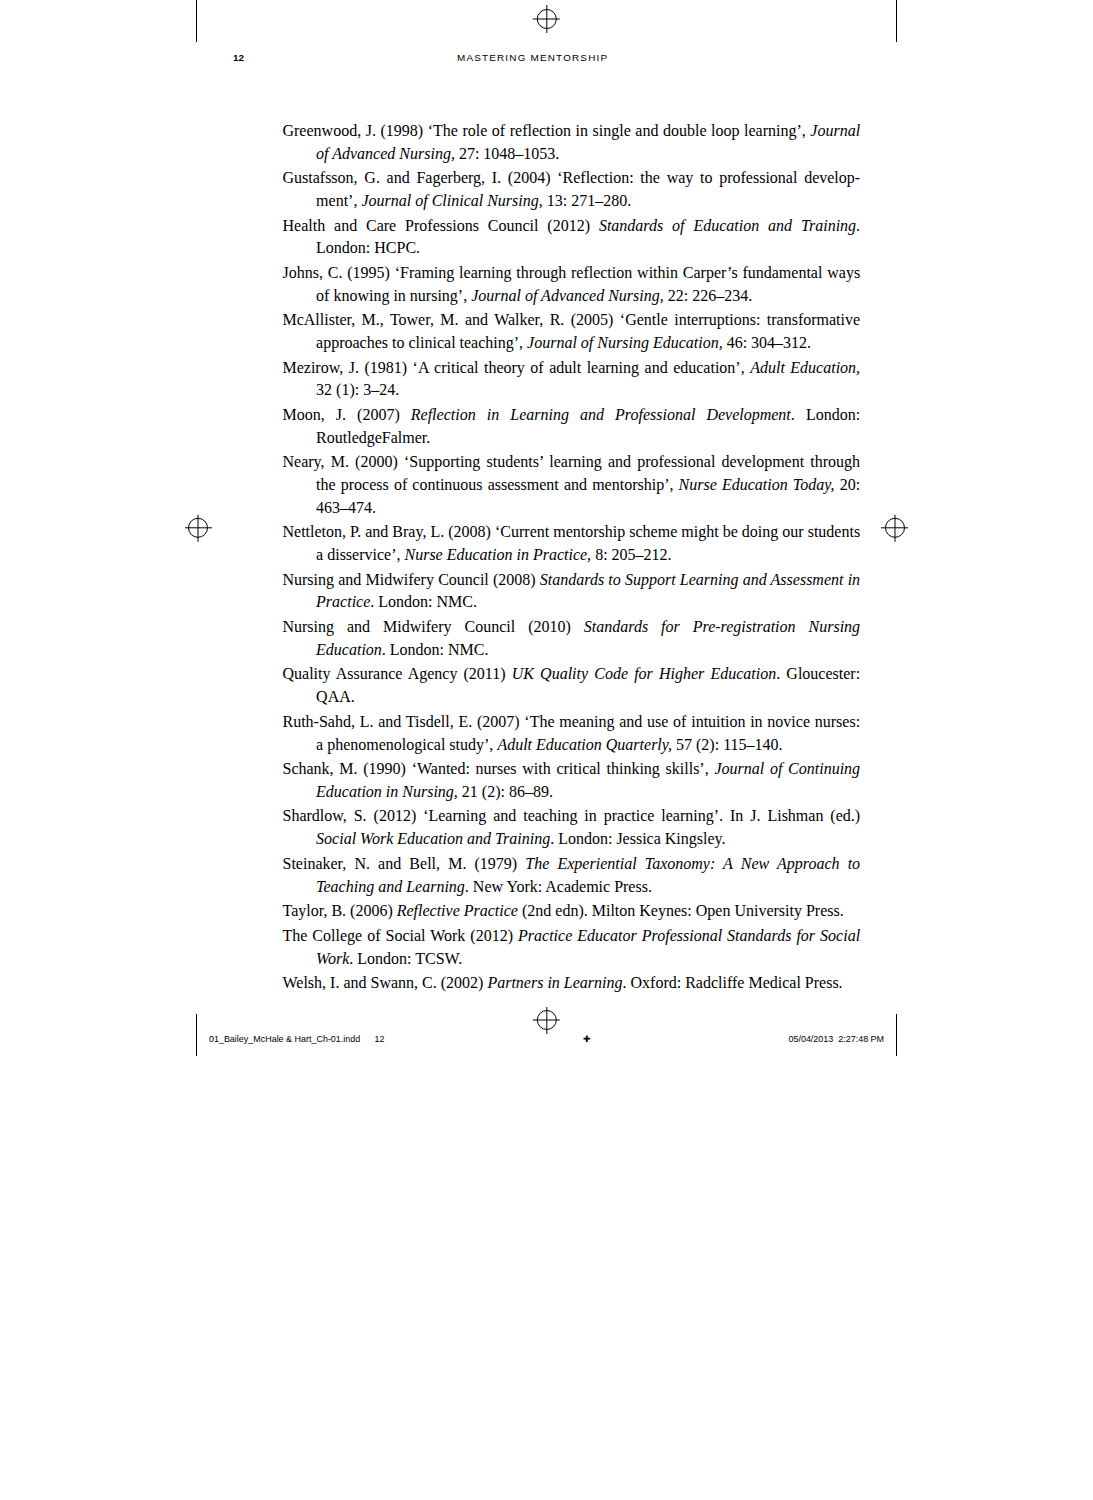12 Mastering Mentorship
Greenwood, J. (1998) ‘The role of reflection in single and double loop learning’, Journal of Advanced Nursing, 27: 1048–1053.
Gustafsson, G. and Fagerberg, I. (2004) ‘Reflection: the way to professional development’, Journal of Clinical Nursing, 13: 271–280.
Health and Care Professions Council (2012) Standards of Education and Training. London: HCPC.
Johns, C. (1995) ‘Framing learning through reflection within Carper’s fundamental ways of knowing in nursing’, Journal of Advanced Nursing, 22: 226–234.
McAllister, M., Tower, M. and Walker, R. (2005) ‘Gentle interruptions: transformative approaches to clinical teaching’, Journal of Nursing Education, 46: 304–312.
Mezirow, J. (1981) ‘A critical theory of adult learning and education’, Adult Education, 32 (1): 3–24.
Moon, J. (2007) Reflection in Learning and Professional Development. London: RoutledgeFalmer.
Neary, M. (2000) ‘Supporting students’ learning and professional development through the process of continuous assessment and mentorship’, Nurse Education Today, 20: 463–474.
Nettleton, P. and Bray, L. (2008) ‘Current mentorship scheme might be doing our students a disservice’, Nurse Education in Practice, 8: 205–212.
Nursing and Midwifery Council (2008) Standards to Support Learning and Assessment in Practice. London: NMC.
Nursing and Midwifery Council (2010) Standards for Pre-registration Nursing Education. London: NMC.
Quality Assurance Agency (2011) UK Quality Code for Higher Education. Gloucester: QAA.
Ruth-Sahd, L. and Tisdell, E. (2007) ‘The meaning and use of intuition in novice nurses: a phenomenological study’, Adult Education Quarterly, 57 (2): 115–140.
Schank, M. (1990) ‘Wanted: nurses with critical thinking skills’, Journal of Continuing Education in Nursing, 21 (2): 86–89.
Shardlow, S. (2012) ‘Learning and teaching in practice learning’. In J. Lishman (ed.) Social Work Education and Training. London: Jessica Kingsley.
Steinaker, N. and Bell, M. (1979) The Experiential Taxonomy: A New Approach to Teaching and Learning. New York: Academic Press.
Taylor, B. (2006) Reflective Practice (2nd edn). Milton Keynes: Open University Press.
The College of Social Work (2012) Practice Educator Professional Standards for Social Work. London: TCSW.
Welsh, I. and Swann, C. (2002) Partners in Learning. Oxford: Radcliffe Medical Press.
01_Bailey_McHale & Hart_Ch-01.indd12 ✚ 05/04/2013 2:27:48 PM